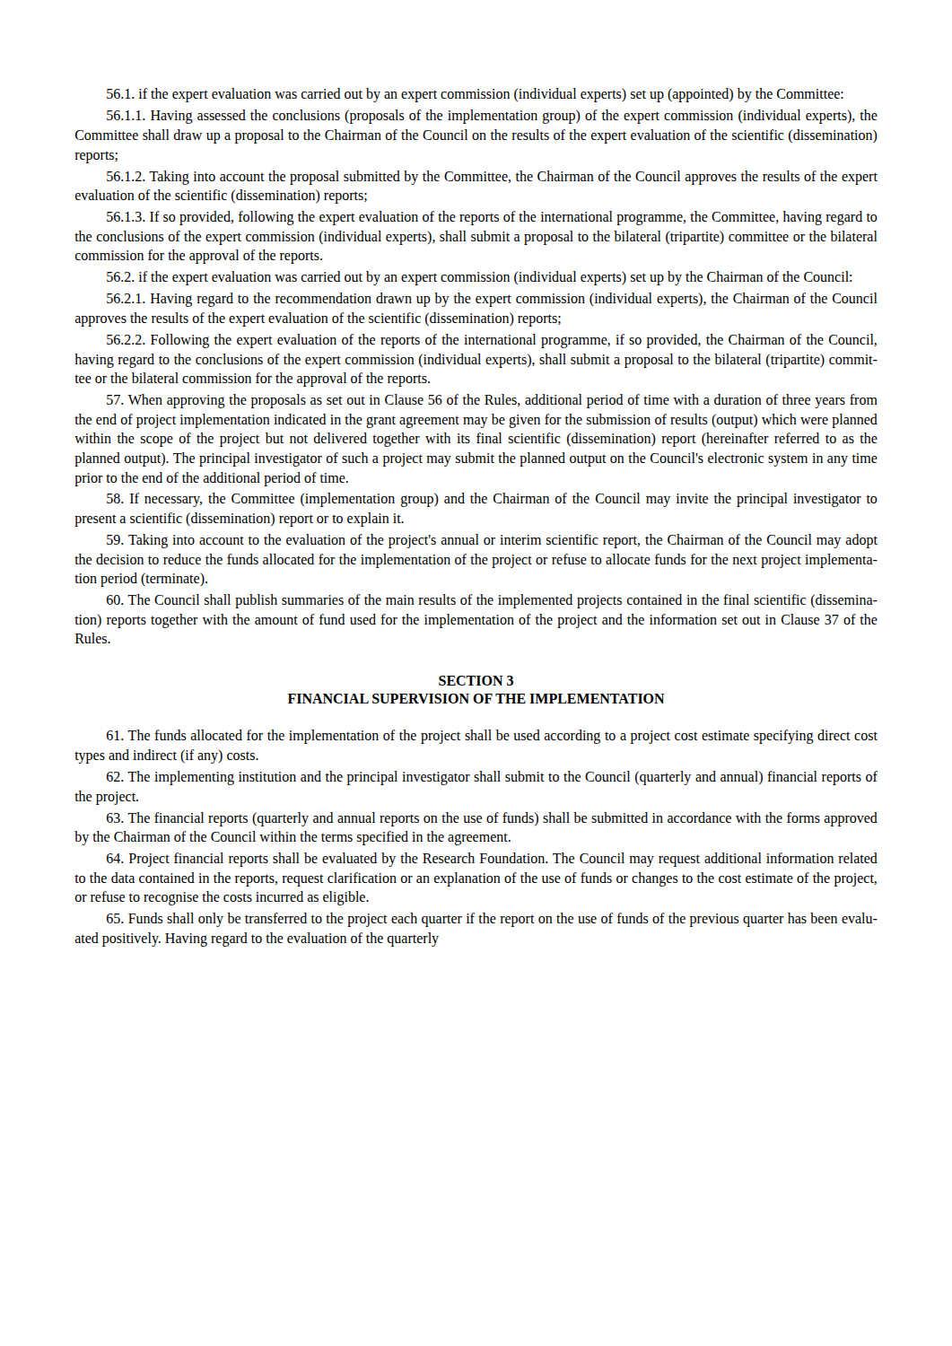56.1. if the expert evaluation was carried out by an expert commission (individual experts) set up (appointed) by the Committee:
56.1.1. Having assessed the conclusions (proposals of the implementation group) of the expert commission (individual experts), the Committee shall draw up a proposal to the Chairman of the Council on the results of the expert evaluation of the scientific (dissemination) reports;
56.1.2. Taking into account the proposal submitted by the Committee, the Chairman of the Council approves the results of the expert evaluation of the scientific (dissemination) reports;
56.1.3. If so provided, following the expert evaluation of the reports of the international programme, the Committee, having regard to the conclusions of the expert commission (individual experts), shall submit a proposal to the bilateral (tripartite) committee or the bilateral commission for the approval of the reports.
56.2. if the expert evaluation was carried out by an expert commission (individual experts) set up by the Chairman of the Council:
56.2.1. Having regard to the recommendation drawn up by the expert commission (individual experts), the Chairman of the Council approves the results of the expert evaluation of the scientific (dissemination) reports;
56.2.2. Following the expert evaluation of the reports of the international programme, if so provided, the Chairman of the Council, having regard to the conclusions of the expert commission (individual experts), shall submit a proposal to the bilateral (tripartite) committee or the bilateral commission for the approval of the reports.
57. When approving the proposals as set out in Clause 56 of the Rules, additional period of time with a duration of three years from the end of project implementation indicated in the grant agreement may be given for the submission of results (output) which were planned within the scope of the project but not delivered together with its final scientific (dissemination) report (hereinafter referred to as the planned output). The principal investigator of such a project may submit the planned output on the Council's electronic system in any time prior to the end of the additional period of time.
58. If necessary, the Committee (implementation group) and the Chairman of the Council may invite the principal investigator to present a scientific (dissemination) report or to explain it.
59. Taking into account to the evaluation of the project's annual or interim scientific report, the Chairman of the Council may adopt the decision to reduce the funds allocated for the implementation of the project or refuse to allocate funds for the next project implementation period (terminate).
60. The Council shall publish summaries of the main results of the implemented projects contained in the final scientific (dissemination) reports together with the amount of fund used for the implementation of the project and the information set out in Clause 37 of the Rules.
Section 3Financial supervision of the implementation
61. The funds allocated for the implementation of the project shall be used according to a project cost estimate specifying direct cost types and indirect (if any) costs.
62. The implementing institution and the principal investigator shall submit to the Council (quarterly and annual) financial reports of the project.
63. The financial reports (quarterly and annual reports on the use of funds) shall be submitted in accordance with the forms approved by the Chairman of the Council within the terms specified in the agreement.
64. Project financial reports shall be evaluated by the Research Foundation. The Council may request additional information related to the data contained in the reports, request clarification or an explanation of the use of funds or changes to the cost estimate of the project, or refuse to recognise the costs incurred as eligible.
65. Funds shall only be transferred to the project each quarter if the report on the use of funds of the previous quarter has been evaluated positively. Having regard to the evaluation of the quarterly